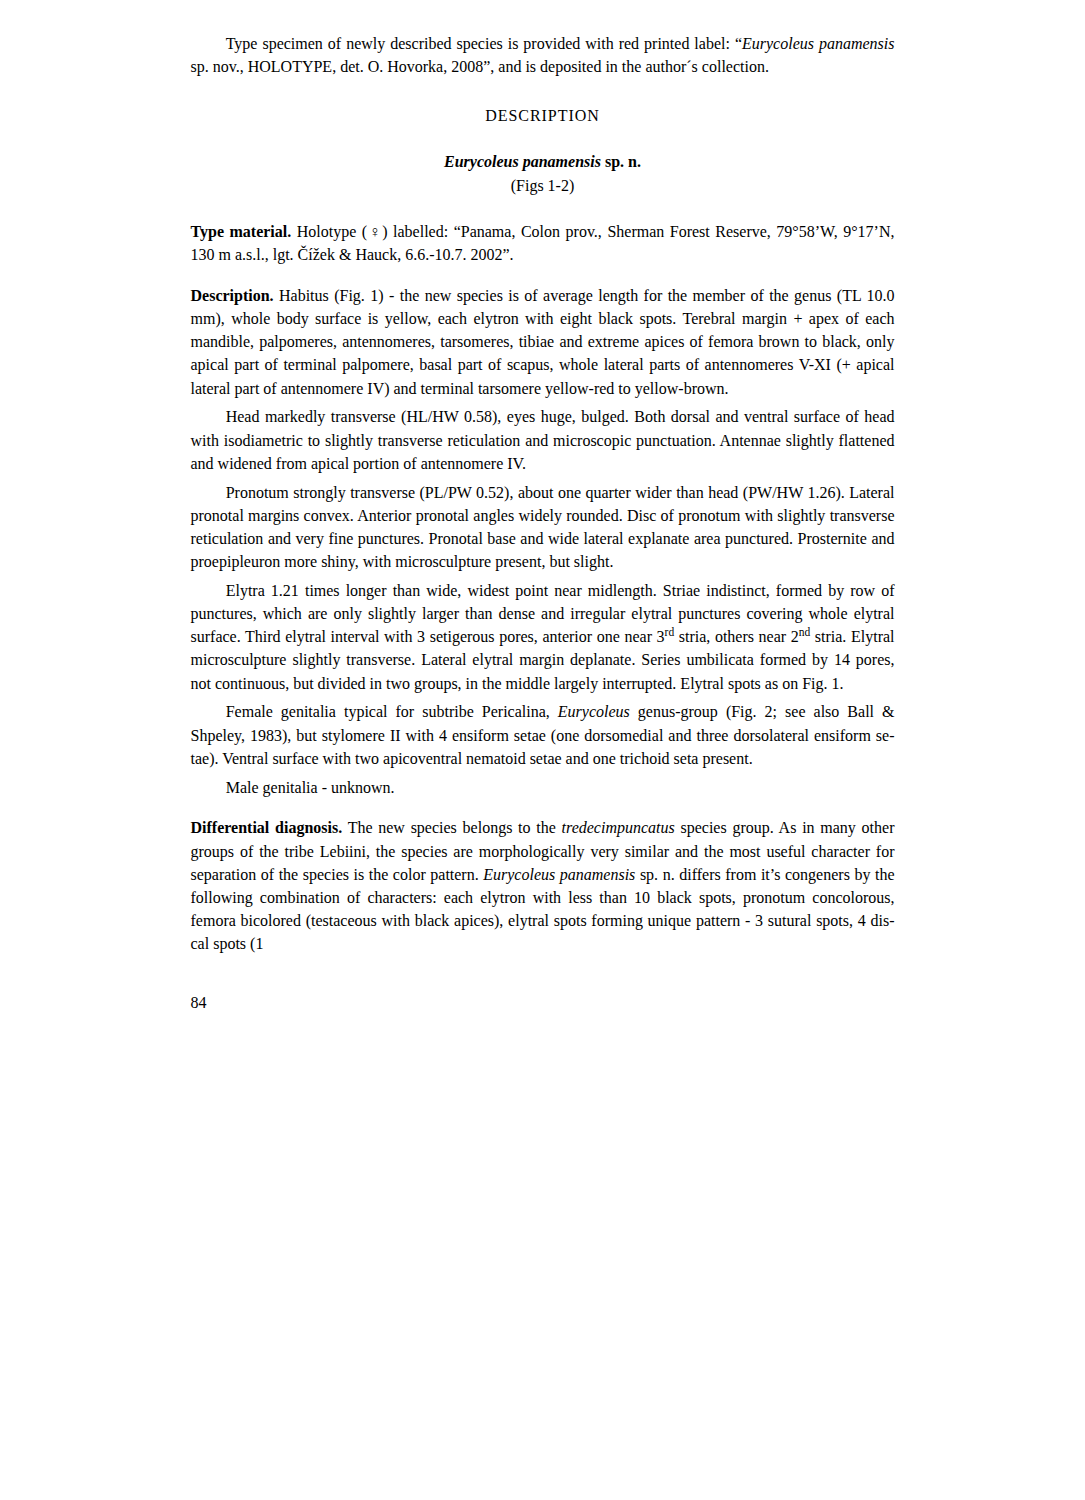Type specimen of newly described species is provided with red printed label: “Eurycoleus panamensis sp. nov., HOLOTYPE, det. O. Hovorka, 2008”, and is deposited in the author´s collection.
DESCRIPTION
Eurycoleus panamensis sp. n.
(Figs 1-2)
Type material. Holotype (♀) labelled: “Panama, Colon prov., Sherman Forest Reserve, 79°58’W, 9°17’N, 130 m a.s.l., lgt. Čížek & Hauck, 6.6.-10.7. 2002”.
Description. Habitus (Fig. 1) - the new species is of average length for the member of the genus (TL 10.0 mm), whole body surface is yellow, each elytron with eight black spots. Terebral margin + apex of each mandible, palpomeres, antennomeres, tarsomeres, tibiae and extreme apices of femora brown to black, only apical part of terminal palpomere, basal part of scapus, whole lateral parts of antennomeres V-XI (+ apical lateral part of antennomere IV) and terminal tarsomere yellow-red to yellow-brown.
Head markedly transverse (HL/HW 0.58), eyes huge, bulged. Both dorsal and ventral surface of head with isodiametric to slightly transverse reticulation and microscopic punctuation. Antennae slightly flattened and widened from apical portion of antennomere IV.
Pronotum strongly transverse (PL/PW 0.52), about one quarter wider than head (PW/HW 1.26). Lateral pronotal margins convex. Anterior pronotal angles widely rounded. Disc of pronotum with slightly transverse reticulation and very fine punctures. Pronotal base and wide lateral explanate area punctured. Prosternite and proepipleuron more shiny, with microsculpture present, but slight.
Elytra 1.21 times longer than wide, widest point near midlength. Striae indistinct, formed by row of punctures, which are only slightly larger than dense and irregular elytral punctures covering whole elytral surface. Third elytral interval with 3 setigerous pores, anterior one near 3rd stria, others near 2nd stria. Elytral microsculpture slightly transverse. Lateral elytral margin deplanate. Series umbilicata formed by 14 pores, not continuous, but divided in two groups, in the middle largely interrupted. Elytral spots as on Fig. 1.
Female genitalia typical for subtribe Pericalina, Eurycoleus genus-group (Fig. 2; see also Ball & Shpeley, 1983), but stylomere II with 4 ensiform setae (one dorsomedial and three dorsolateral ensiform setae). Ventral surface with two apicoventral nematoid setae and one trichoid seta present.
Male genitalia - unknown.
Differential diagnosis. The new species belongs to the tredecimpuncatus species group. As in many other groups of the tribe Lebiini, the species are morphologically very similar and the most useful character for separation of the species is the color pattern. Eurycoleus panamensis sp. n. differs from it’s congeners by the following combination of characters: each elytron with less than 10 black spots, pronotum concolorous, femora bicolored (testaceous with black apices), elytral spots forming unique pattern - 3 sutural spots, 4 discal spots (1
84